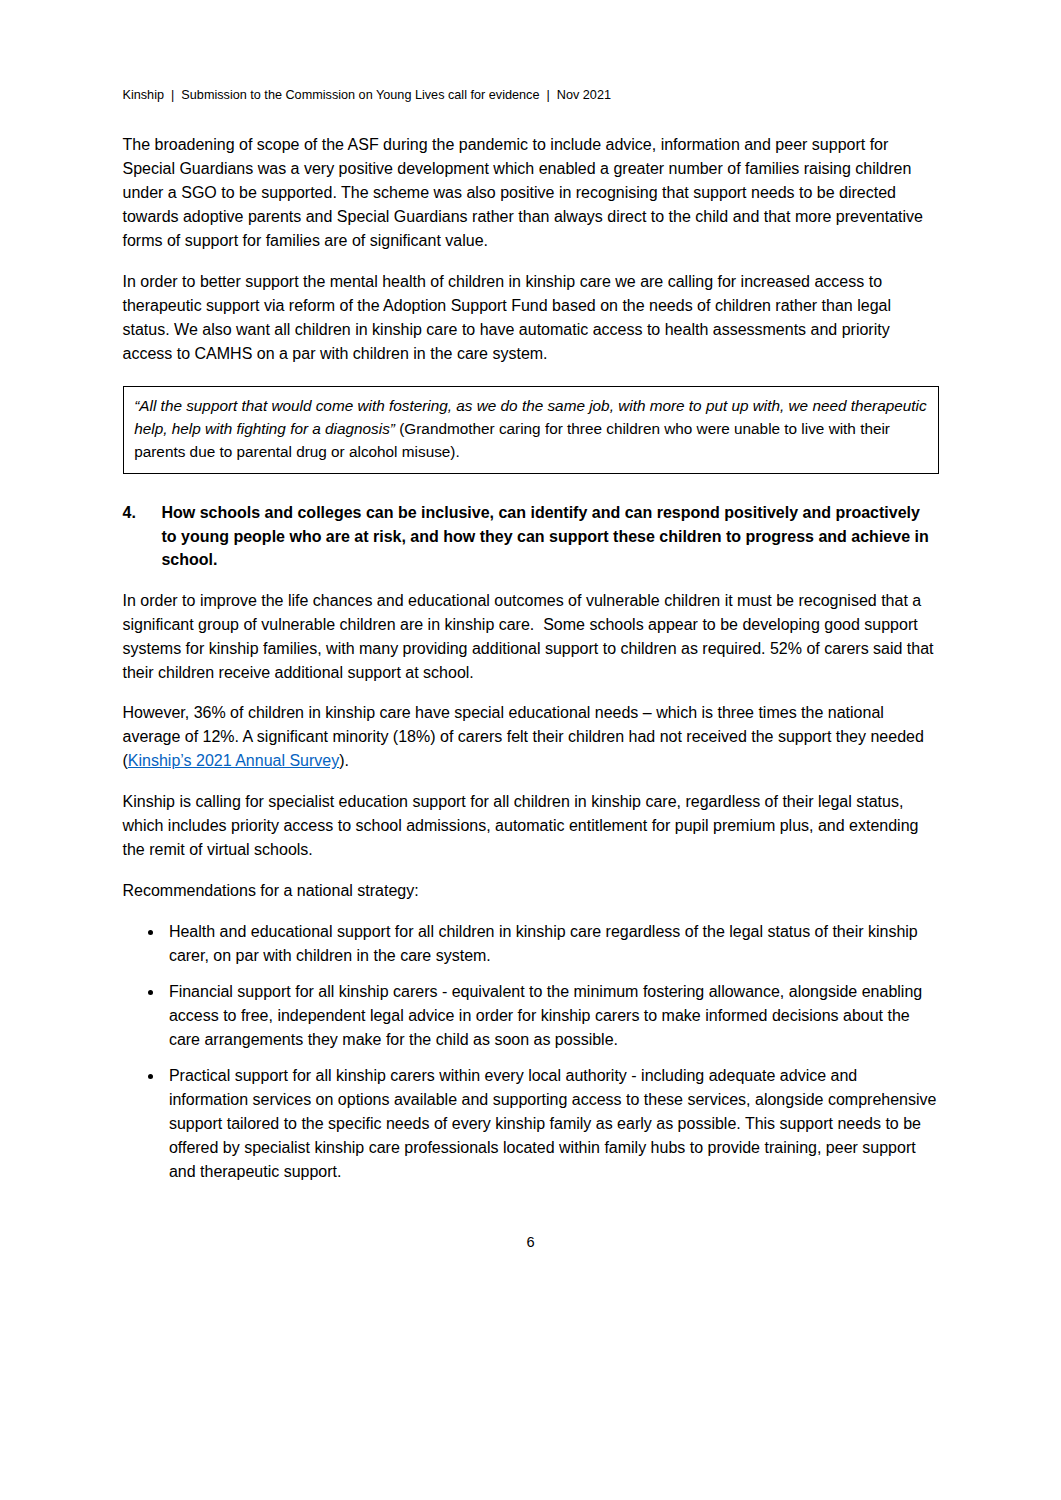Kinship | Submission to the Commission on Young Lives call for evidence | Nov 2021
The broadening of scope of the ASF during the pandemic to include advice, information and peer support for Special Guardians was a very positive development which enabled a greater number of families raising children under a SGO to be supported. The scheme was also positive in recognising that support needs to be directed towards adoptive parents and Special Guardians rather than always direct to the child and that more preventative forms of support for families are of significant value.
In order to better support the mental health of children in kinship care we are calling for increased access to therapeutic support via reform of the Adoption Support Fund based on the needs of children rather than legal status. We also want all children in kinship care to have automatic access to health assessments and priority access to CAMHS on a par with children in the care system.
“All the support that would come with fostering, as we do the same job, with more to put up with, we need therapeutic help, help with fighting for a diagnosis” (Grandmother caring for three children who were unable to live with their parents due to parental drug or alcohol misuse).
4. How schools and colleges can be inclusive, can identify and can respond positively and proactively to young people who are at risk, and how they can support these children to progress and achieve in school.
In order to improve the life chances and educational outcomes of vulnerable children it must be recognised that a significant group of vulnerable children are in kinship care. Some schools appear to be developing good support systems for kinship families, with many providing additional support to children as required. 52% of carers said that their children receive additional support at school.
However, 36% of children in kinship care have special educational needs – which is three times the national average of 12%. A significant minority (18%) of carers felt their children had not received the support they needed (Kinship’s 2021 Annual Survey).
Kinship is calling for specialist education support for all children in kinship care, regardless of their legal status, which includes priority access to school admissions, automatic entitlement for pupil premium plus, and extending the remit of virtual schools.
Recommendations for a national strategy:
Health and educational support for all children in kinship care regardless of the legal status of their kinship carer, on par with children in the care system.
Financial support for all kinship carers - equivalent to the minimum fostering allowance, alongside enabling access to free, independent legal advice in order for kinship carers to make informed decisions about the care arrangements they make for the child as soon as possible.
Practical support for all kinship carers within every local authority - including adequate advice and information services on options available and supporting access to these services, alongside comprehensive support tailored to the specific needs of every kinship family as early as possible. This support needs to be offered by specialist kinship care professionals located within family hubs to provide training, peer support and therapeutic support.
6